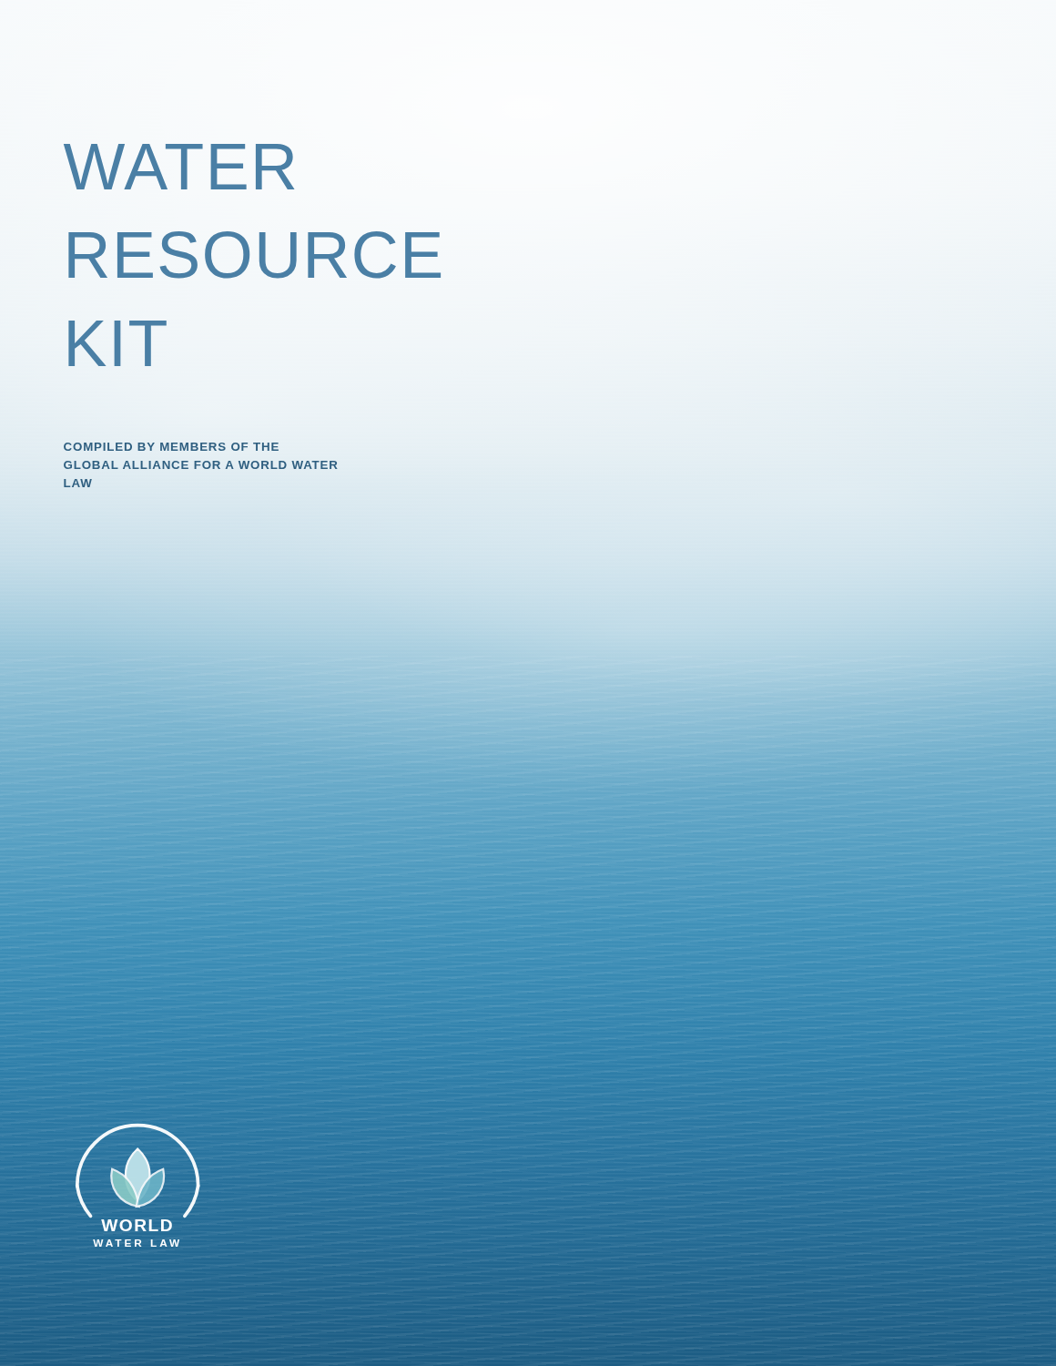Water Resource Kit
Compiled by members of the Global Alliance for a World Water Law
World Water Law logo A circular arc enclosing three overlapping leaf-like petals above the words World Water Law. WORLD WATER LAW
World Water Law